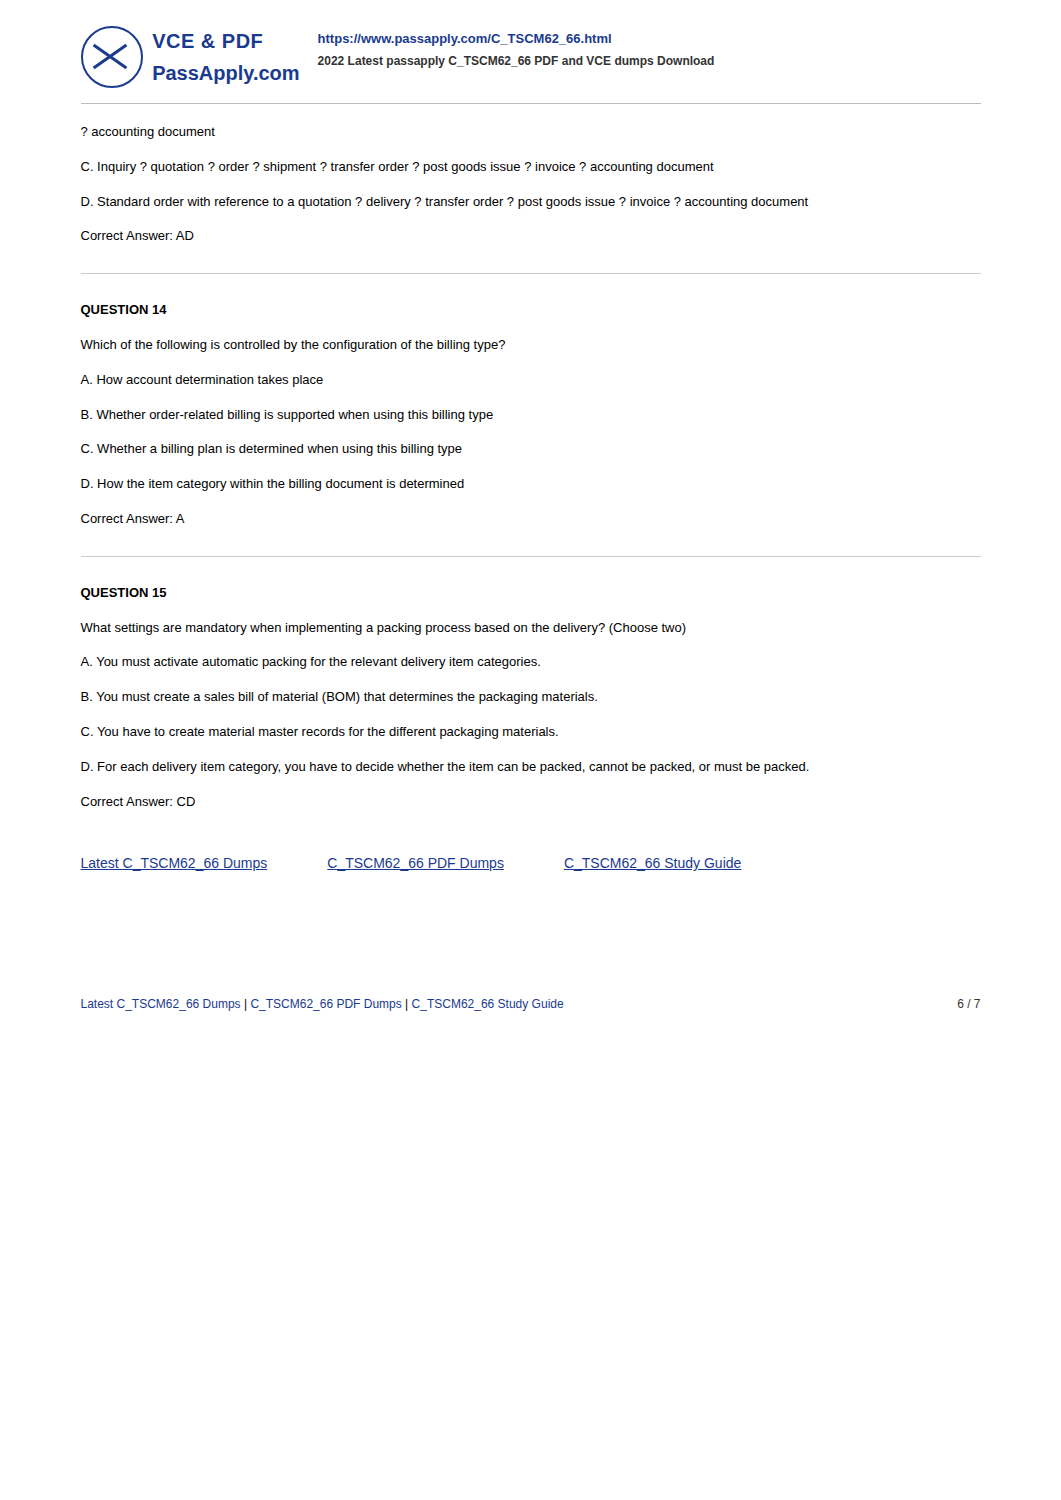VCE & PDF
PassApply.com
https://www.passapply.com/C_TSCM62_66.html
2022 Latest passapply C_TSCM62_66 PDF and VCE dumps Download
? accounting document
C. Inquiry ? quotation ? order ? shipment ? transfer order ? post goods issue ? invoice ? accounting document
D. Standard order with reference to a quotation ? delivery ? transfer order ? post goods issue ? invoice ? accounting document
Correct Answer: AD
QUESTION 14
Which of the following is controlled by the configuration of the billing type?
A. How account determination takes place
B. Whether order-related billing is supported when using this billing type
C. Whether a billing plan is determined when using this billing type
D. How the item category within the billing document is determined
Correct Answer: A
QUESTION 15
What settings are mandatory when implementing a packing process based on the delivery? (Choose two)
A. You must activate automatic packing for the relevant delivery item categories.
B. You must create a sales bill of material (BOM) that determines the packaging materials.
C. You have to create material master records for the different packaging materials.
D. For each delivery item category, you have to decide whether the item can be packed, cannot be packed, or must be packed.
Correct Answer: CD
Latest C_TSCM62_66 Dumps
C_TSCM62_66 PDF Dumps
C_TSCM62_66 Study Guide
Latest C_TSCM62_66 Dumps | C_TSCM62_66 PDF Dumps | C_TSCM62_66 Study Guide
6 / 7